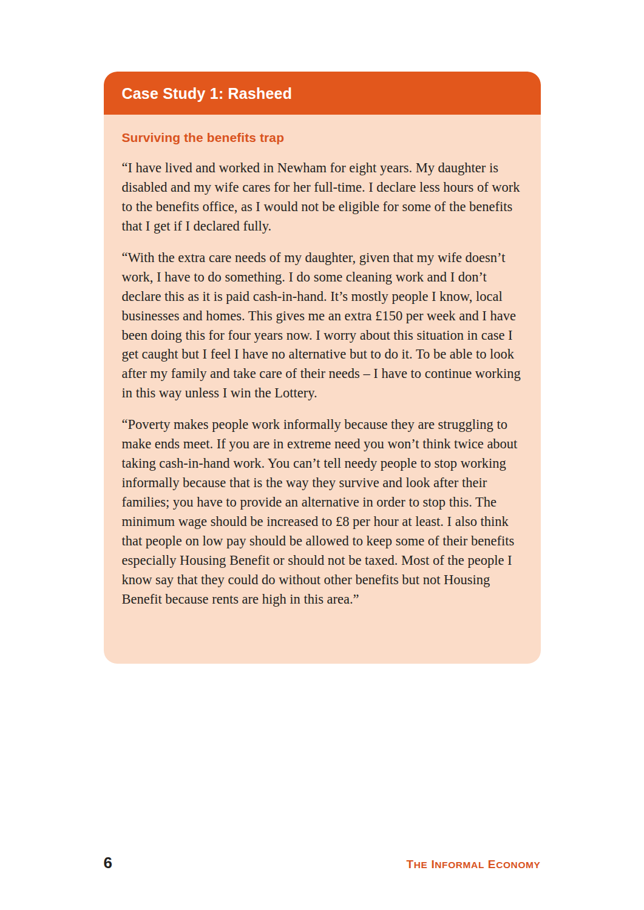Case Study 1: Rasheed
Surviving the benefits trap
“I have lived and worked in Newham for eight years. My daughter is disabled and my wife cares for her full-time. I declare less hours of work to the benefits office, as I would not be eligible for some of the benefits that I get if I declared fully.
“With the extra care needs of my daughter, given that my wife doesn’t work, I have to do something. I do some cleaning work and I don’t declare this as it is paid cash-in-hand. It’s mostly people I know, local businesses and homes. This gives me an extra £150 per week and I have been doing this for four years now. I worry about this situation in case I get caught but I feel I have no alternative but to do it. To be able to look after my family and take care of their needs – I have to continue working in this way unless I win the Lottery.
“Poverty makes people work informally because they are struggling to make ends meet. If you are in extreme need you won’t think twice about taking cash-in-hand work. You can’t tell needy people to stop working informally because that is the way they survive and look after their families; you have to provide an alternative in order to stop this. The minimum wage should be increased to £8 per hour at least. I also think that people on low pay should be allowed to keep some of their benefits especially Housing Benefit or should not be taxed. Most of the people I know say that they could do without other benefits but not Housing Benefit because rents are high in this area.”
6 THE INFORMAL ECONOMY